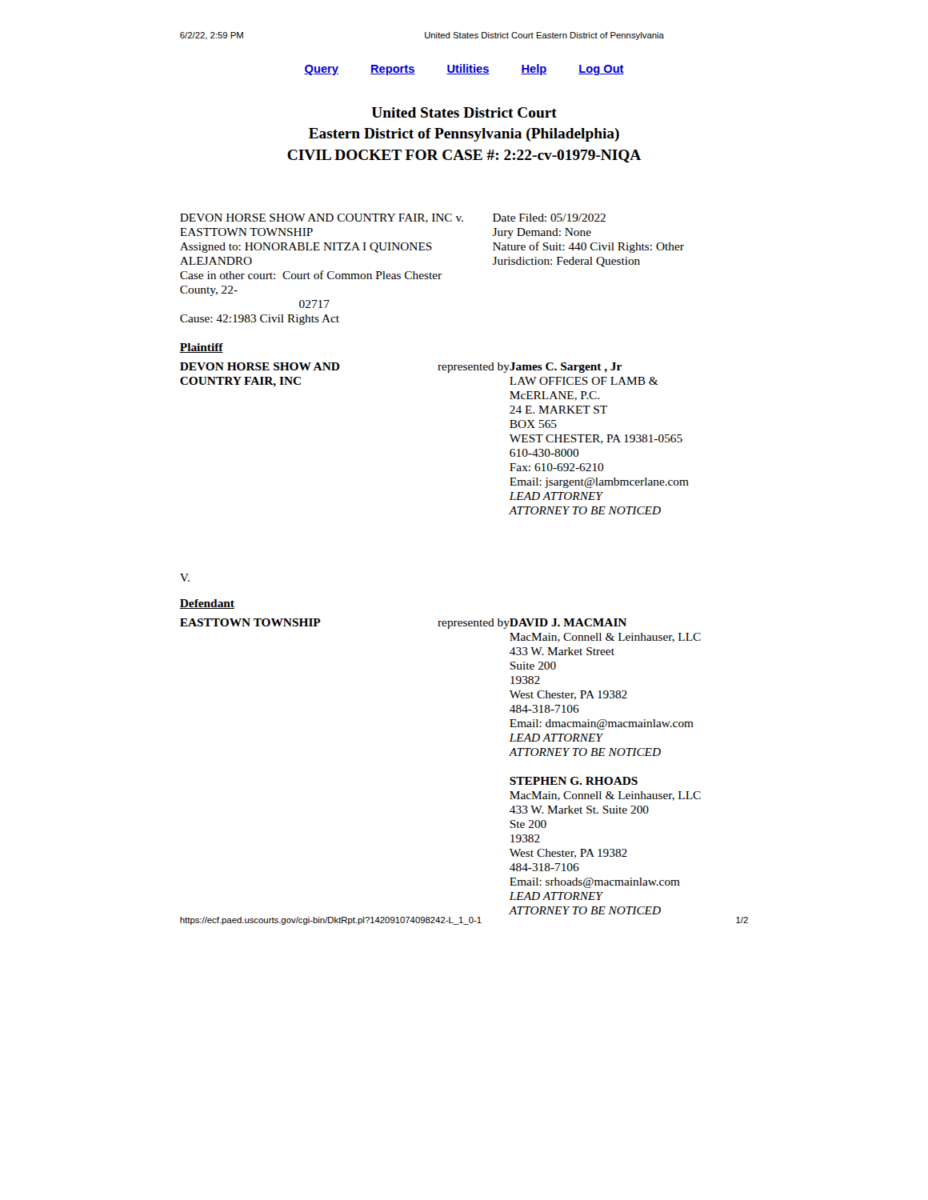6/2/22, 2:59 PM United States District Court Eastern District of Pennsylvania
Query Reports Utilities Help Log Out
United States District Court
Eastern District of Pennsylvania (Philadelphia)
CIVIL DOCKET FOR CASE #: 2:22-cv-01979-NIQA
| DEVON HORSE SHOW AND COUNTRY FAIR, INC v. EASTTOWN TOWNSHIP Assigned to: HONORABLE NITZA I QUINONES ALEJANDRO Case in other court: Court of Common Pleas Chester County, 22- 02717 Cause: 42:1983 Civil Rights Act | Date Filed: 05/19/2022 Jury Demand: None Nature of Suit: 440 Civil Rights: Other Jurisdiction: Federal Question |
Plaintiff
| DEVON HORSE SHOW AND COUNTRY FAIR, INC | represented by | James C. Sargent , Jr LAW OFFICES OF LAMB & McERLANE, P.C. 24 E. MARKET ST BOX 565 WEST CHESTER, PA 19381-0565 610-430-8000 Fax: 610-692-6210 Email: jsargent@lambmcerlane.com LEAD ATTORNEY ATTORNEY TO BE NOTICED |
V.
Defendant
| EASTTOWN TOWNSHIP | represented by | DAVID J. MACMAIN MacMain, Connell & Leinhauser, LLC 433 W. Market Street Suite 200 19382 West Chester, PA 19382 484-318-7106 Email: dmacmain@macmainlaw.com LEAD ATTORNEY ATTORNEY TO BE NOTICED STEPHEN G. RHOADS MacMain, Connell & Leinhauser, LLC 433 W. Market St. Suite 200 Ste 200 19382 West Chester, PA 19382 484-318-7106 Email: srhoads@macmainlaw.com LEAD ATTORNEY ATTORNEY TO BE NOTICED |
https://ecf.paed.uscourts.gov/cgi-bin/DktRpt.pl?142091074098242-L_1_0-1 1/2